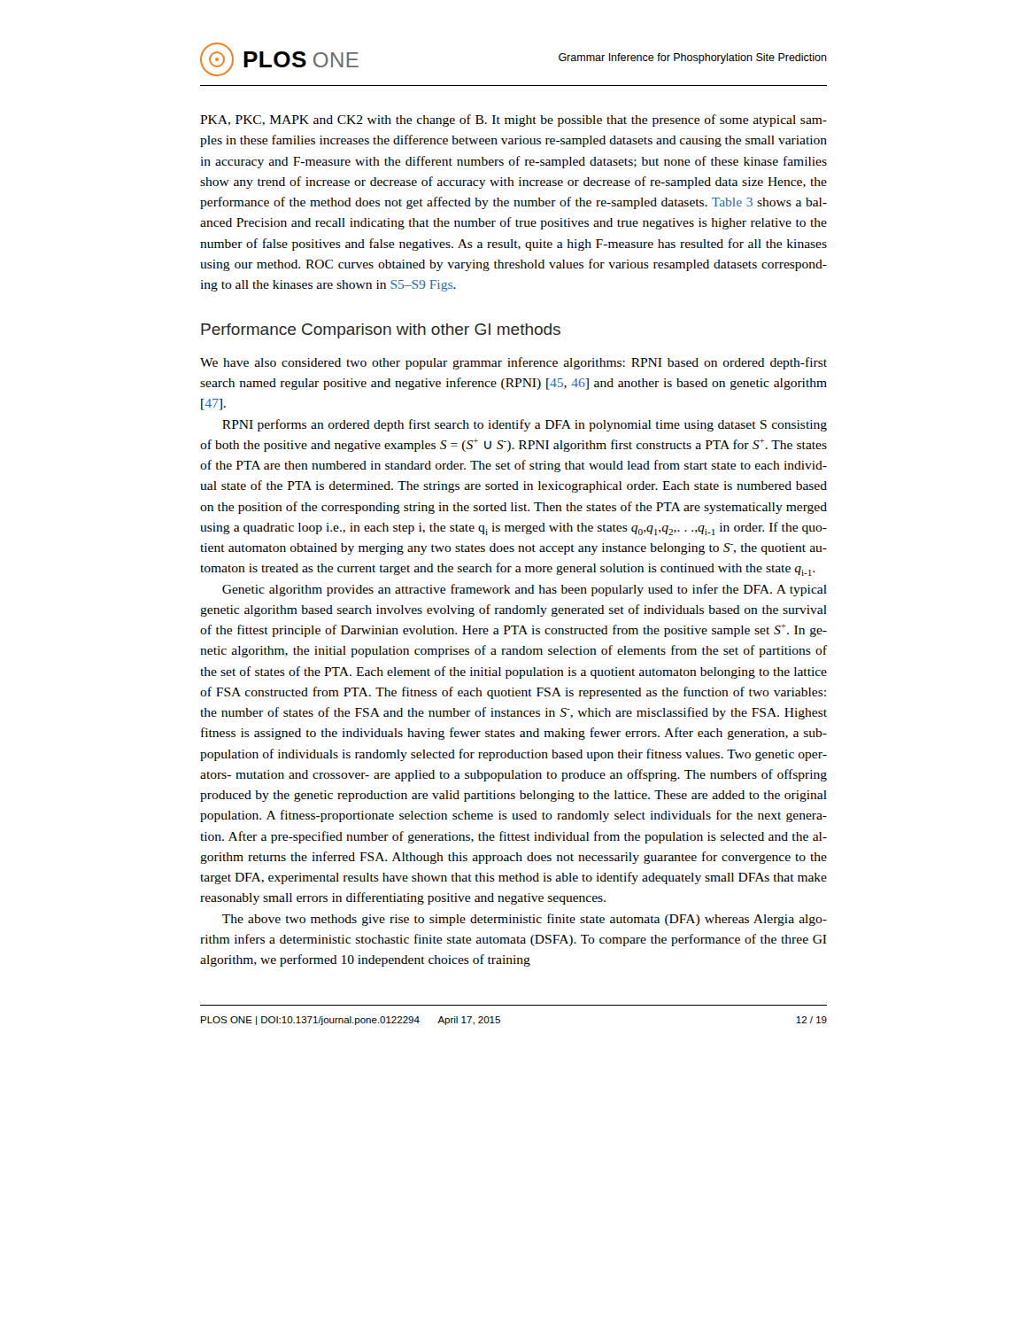PLOSONE
Grammar Inference for Phosphorylation Site Prediction
PKA, PKC, MAPK and CK2 with the change of B. It might be possible that the presence of some atypical samples in these families increases the difference between various re-sampled datasets and causing the small variation in accuracy and F-measure with the different numbers of re-sampled datasets; but none of these kinase families show any trend of increase or decrease of accuracy with increase or decrease of re-sampled data size Hence, the performance of the method does not get affected by the number of the re-sampled datasets. Table 3 shows a balanced Precision and recall indicating that the number of true positives and true negatives is higher relative to the number of false positives and false negatives. As a result, quite a high F-measure has resulted for all the kinases using our method. ROC curves obtained by varying threshold values for various resampled datasets corresponding to all the kinases are shown in S5–S9 Figs.
Performance Comparison with other GI methods
We have also considered two other popular grammar inference algorithms: RPNI based on ordered depth-first search named regular positive and negative inference (RPNI) [45, 46] and another is based on genetic algorithm [47].
RPNI performs an ordered depth first search to identify a DFA in polynomial time using dataset S consisting of both the positive and negative examples S = (S+ ∪ S-). RPNI algorithm first constructs a PTA for S+. The states of the PTA are then numbered in standard order. The set of string that would lead from start state to each individual state of the PTA is determined. The strings are sorted in lexicographical order. Each state is numbered based on the position of the corresponding string in the sorted list. Then the states of the PTA are systematically merged using a quadratic loop i.e., in each step i, the state qi is merged with the states q0,q1,q2,. . .,qi-1 in order. If the quotient automaton obtained by merging any two states does not accept any instance belonging to S-, the quotient automaton is treated as the current target and the search for a more general solution is continued with the state qi-1.
Genetic algorithm provides an attractive framework and has been popularly used to infer the DFA. A typical genetic algorithm based search involves evolving of randomly generated set of individuals based on the survival of the fittest principle of Darwinian evolution. Here a PTA is constructed from the positive sample set S+. In genetic algorithm, the initial population comprises of a random selection of elements from the set of partitions of the set of states of the PTA. Each element of the initial population is a quotient automaton belonging to the lattice of FSA constructed from PTA. The fitness of each quotient FSA is represented as the function of two variables: the number of states of the FSA and the number of instances in S-, which are misclassified by the FSA. Highest fitness is assigned to the individuals having fewer states and making fewer errors. After each generation, a subpopulation of individuals is randomly selected for reproduction based upon their fitness values. Two genetic operators- mutation and crossover- are applied to a subpopulation to produce an offspring. The numbers of offspring produced by the genetic reproduction are valid partitions belonging to the lattice. These are added to the original population. A fitness-proportionate selection scheme is used to randomly select individuals for the next generation. After a pre-specified number of generations, the fittest individual from the population is selected and the algorithm returns the inferred FSA. Although this approach does not necessarily guarantee for convergence to the target DFA, experimental results have shown that this method is able to identify adequately small DFAs that make reasonably small errors in differentiating positive and negative sequences.
The above two methods give rise to simple deterministic finite state automata (DFA) whereas Alergia algorithm infers a deterministic stochastic finite state automata (DSFA). To compare the performance of the three GI algorithm, we performed 10 independent choices of training
PLOS ONE | DOI:10.1371/journal.pone.0122294 April 17, 2015
12 / 19